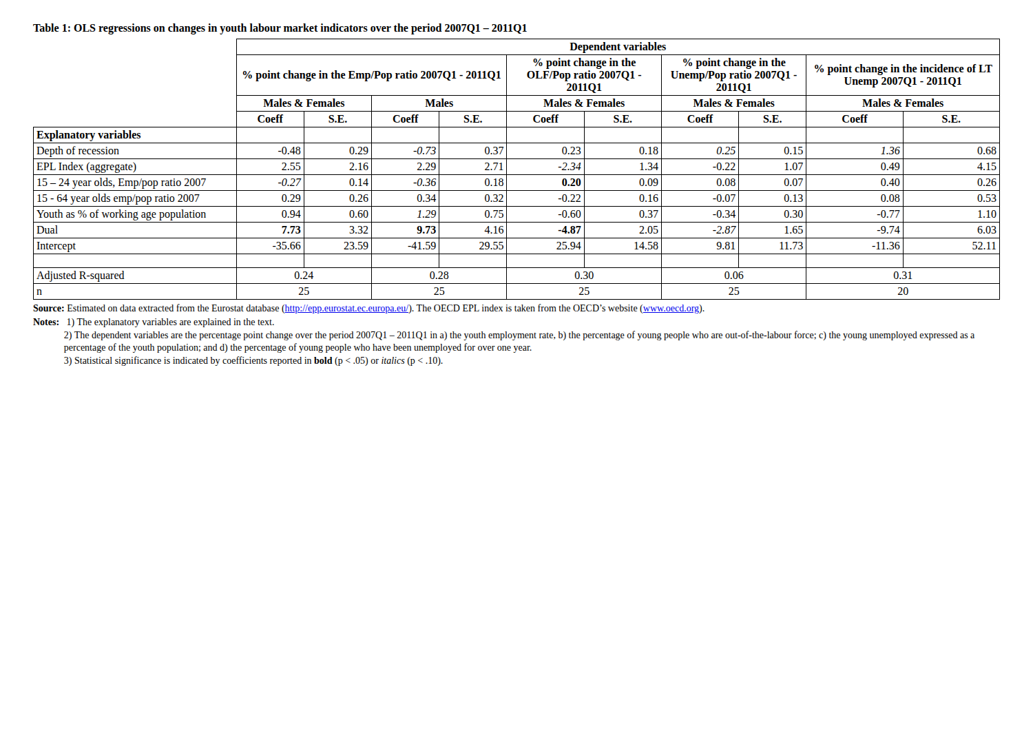Table 1: OLS regressions on changes in youth labour market indicators over the period 2007Q1 – 2011Q1
| | Dependent variables |
| --- | --- |
| | % point change in the Emp/Pop ratio 2007Q1 - 2011Q1 | % point change in the OLF/Pop ratio 2007Q1 - 2011Q1 | % point change in the Unemp/Pop ratio 2007Q1 - 2011Q1 | % point change in the incidence of LT Unemp 2007Q1 - 2011Q1 |
| | Males & Females | Males | Males & Females | Males & Females | Males & Females |
| | Coeff | S.E. | Coeff | S.E. | Coeff | S.E. | Coeff | S.E. | Coeff | S.E. |
| Explanatory variables | | | | | | | | | | |
| Depth of recession | -0.48 | 0.29 | -0.73 | 0.37 | 0.23 | 0.18 | 0.25 | 0.15 | 1.36 | 0.68 |
| EPL Index (aggregate) | 2.55 | 2.16 | 2.29 | 2.71 | -2.34 | 1.34 | -0.22 | 1.07 | 0.49 | 4.15 |
| 15 – 24 year olds, Emp/pop ratio 2007 | -0.27 | 0.14 | -0.36 | 0.18 | 0.20 | 0.09 | 0.08 | 0.07 | 0.40 | 0.26 |
| 15 - 64 year olds emp/pop ratio 2007 | 0.29 | 0.26 | 0.34 | 0.32 | -0.22 | 0.16 | -0.07 | 0.13 | 0.08 | 0.53 |
| Youth as % of working age population | 0.94 | 0.60 | 1.29 | 0.75 | -0.60 | 0.37 | -0.34 | 0.30 | -0.77 | 1.10 |
| Dual | 7.73 | 3.32 | 9.73 | 4.16 | -4.87 | 2.05 | -2.87 | 1.65 | -9.74 | 6.03 |
| Intercept | -35.66 | 23.59 | -41.59 | 29.55 | 25.94 | 14.58 | 9.81 | 11.73 | -11.36 | 52.11 |
| Adjusted R-squared | 0.24 | 0.28 | 0.30 | 0.06 | 0.31 |
| n | 25 | 25 | 25 | 25 | 20 |
Source: Estimated on data extracted from the Eurostat database (http://epp.eurostat.ec.europa.eu/). The OECD EPL index is taken from the OECD’s website (www.oecd.org).
Notes: 1) The explanatory variables are explained in the text.
2) The dependent variables are the percentage point change over the period 2007Q1 – 2011Q1 in a) the youth employment rate, b) the percentage of young people who are out-of-the-labour force; c) the young unemployed expressed as a percentage of the youth population; and d) the percentage of young people who have been unemployed for over one year.
3) Statistical significance is indicated by coefficients reported in bold (p < .05) or italics (p < .10).